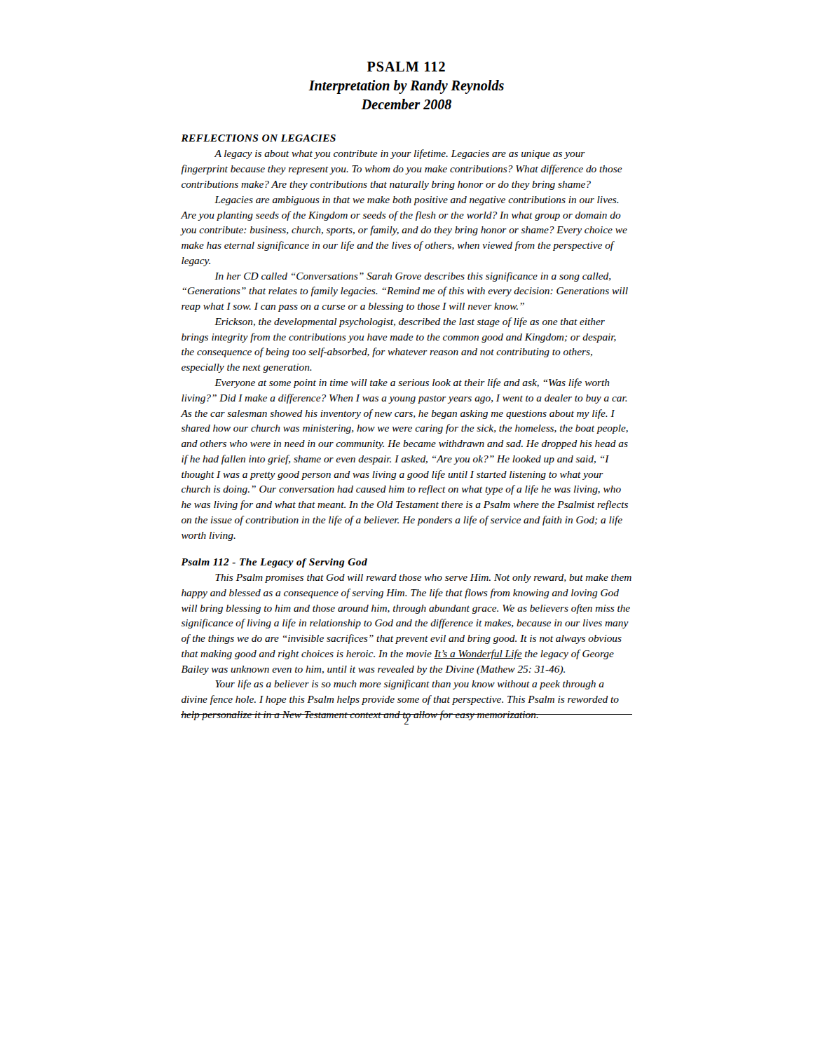PSALM 112
Interpretation by Randy Reynolds
December 2008
REFLECTIONS ON LEGACIES
A legacy is about what you contribute in your lifetime. Legacies are as unique as your fingerprint because they represent you. To whom do you make contributions? What difference do those contributions make? Are they contributions that naturally bring honor or do they bring shame?
Legacies are ambiguous in that we make both positive and negative contributions in our lives. Are you planting seeds of the Kingdom or seeds of the flesh or the world? In what group or domain do you contribute: business, church, sports, or family, and do they bring honor or shame? Every choice we make has eternal significance in our life and the lives of others, when viewed from the perspective of legacy.
In her CD called “Conversations” Sarah Grove describes this significance in a song called, “Generations” that relates to family legacies. “Remind me of this with every decision: Generations will reap what I sow. I can pass on a curse or a blessing to those I will never know.”
Erickson, the developmental psychologist, described the last stage of life as one that either brings integrity from the contributions you have made to the common good and Kingdom; or despair, the consequence of being too self-absorbed, for whatever reason and not contributing to others, especially the next generation.
Everyone at some point in time will take a serious look at their life and ask, “Was life worth living?” Did I make a difference? When I was a young pastor years ago, I went to a dealer to buy a car. As the car salesman showed his inventory of new cars, he began asking me questions about my life. I shared how our church was ministering, how we were caring for the sick, the homeless, the boat people, and others who were in need in our community. He became withdrawn and sad. He dropped his head as if he had fallen into grief, shame or even despair. I asked, “Are you ok?” He looked up and said, “I thought I was a pretty good person and was living a good life until I started listening to what your church is doing.” Our conversation had caused him to reflect on what type of a life he was living, who he was living for and what that meant. In the Old Testament there is a Psalm where the Psalmist reflects on the issue of contribution in the life of a believer. He ponders a life of service and faith in God; a life worth living.
Psalm 112 - The Legacy of Serving God
This Psalm promises that God will reward those who serve Him. Not only reward, but make them happy and blessed as a consequence of serving Him. The life that flows from knowing and loving God will bring blessing to him and those around him, through abundant grace. We as believers often miss the significance of living a life in relationship to God and the difference it makes, because in our lives many of the things we do are “invisible sacrifices” that prevent evil and bring good. It is not always obvious that making good and right choices is heroic. In the movie It’s a Wonderful Life the legacy of George Bailey was unknown even to him, until it was revealed by the Divine (Mathew 25: 31-46).
Your life as a believer is so much more significant than you know without a peek through a divine fence hole. I hope this Psalm helps provide some of that perspective. This Psalm is reworded to help personalize it in a New Testament context and to allow for easy memorization.
2